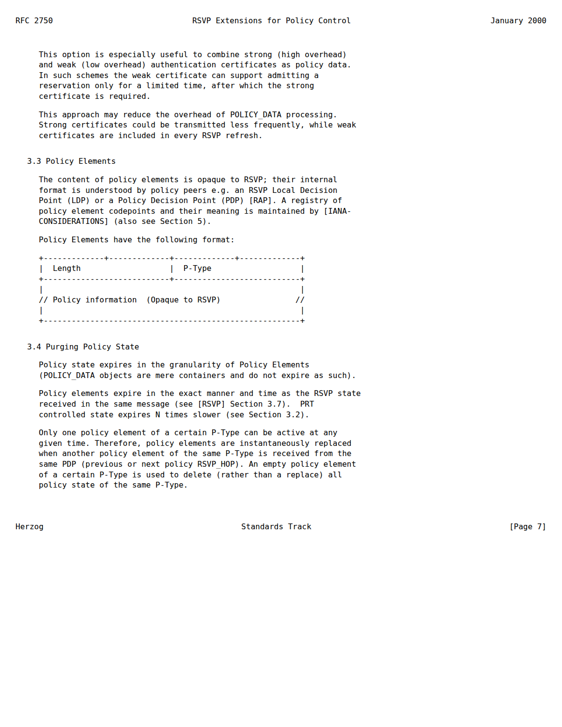RFC 2750 RSVP Extensions for Policy Control January 2000
This option is especially useful to combine strong (high overhead) and weak (low overhead) authentication certificates as policy data. In such schemes the weak certificate can support admitting a reservation only for a limited time, after which the strong certificate is required.
This approach may reduce the overhead of POLICY_DATA processing. Strong certificates could be transmitted less frequently, while weak certificates are included in every RSVP refresh.
3.3 Policy Elements
The content of policy elements is opaque to RSVP; their internal format is understood by policy peers e.g. an RSVP Local Decision Point (LDP) or a Policy Decision Point (PDP) [RAP]. A registry of policy element codepoints and their meaning is maintained by [IANA- CONSIDERATIONS] (also see Section 5).
Policy Elements have the following format:
+-------------+-------------+-------------+-------------+
|  Length                   |  P-Type                   |
+---------------------------+---------------------------+
|                                                       |
// Policy information  (Opaque to RSVP)                //
|                                                       |
+-------------------------------------------------------+
3.4 Purging Policy State
Policy state expires in the granularity of Policy Elements (POLICY_DATA objects are mere containers and do not expire as such).
Policy elements expire in the exact manner and time as the RSVP state received in the same message (see [RSVP] Section 3.7). PRT controlled state expires N times slower (see Section 3.2).
Only one policy element of a certain P-Type can be active at any given time. Therefore, policy elements are instantaneously replaced when another policy element of the same P-Type is received from the same PDP (previous or next policy RSVP_HOP). An empty policy element of a certain P-Type is used to delete (rather than a replace) all policy state of the same P-Type.
Herzog Standards Track [Page 7]